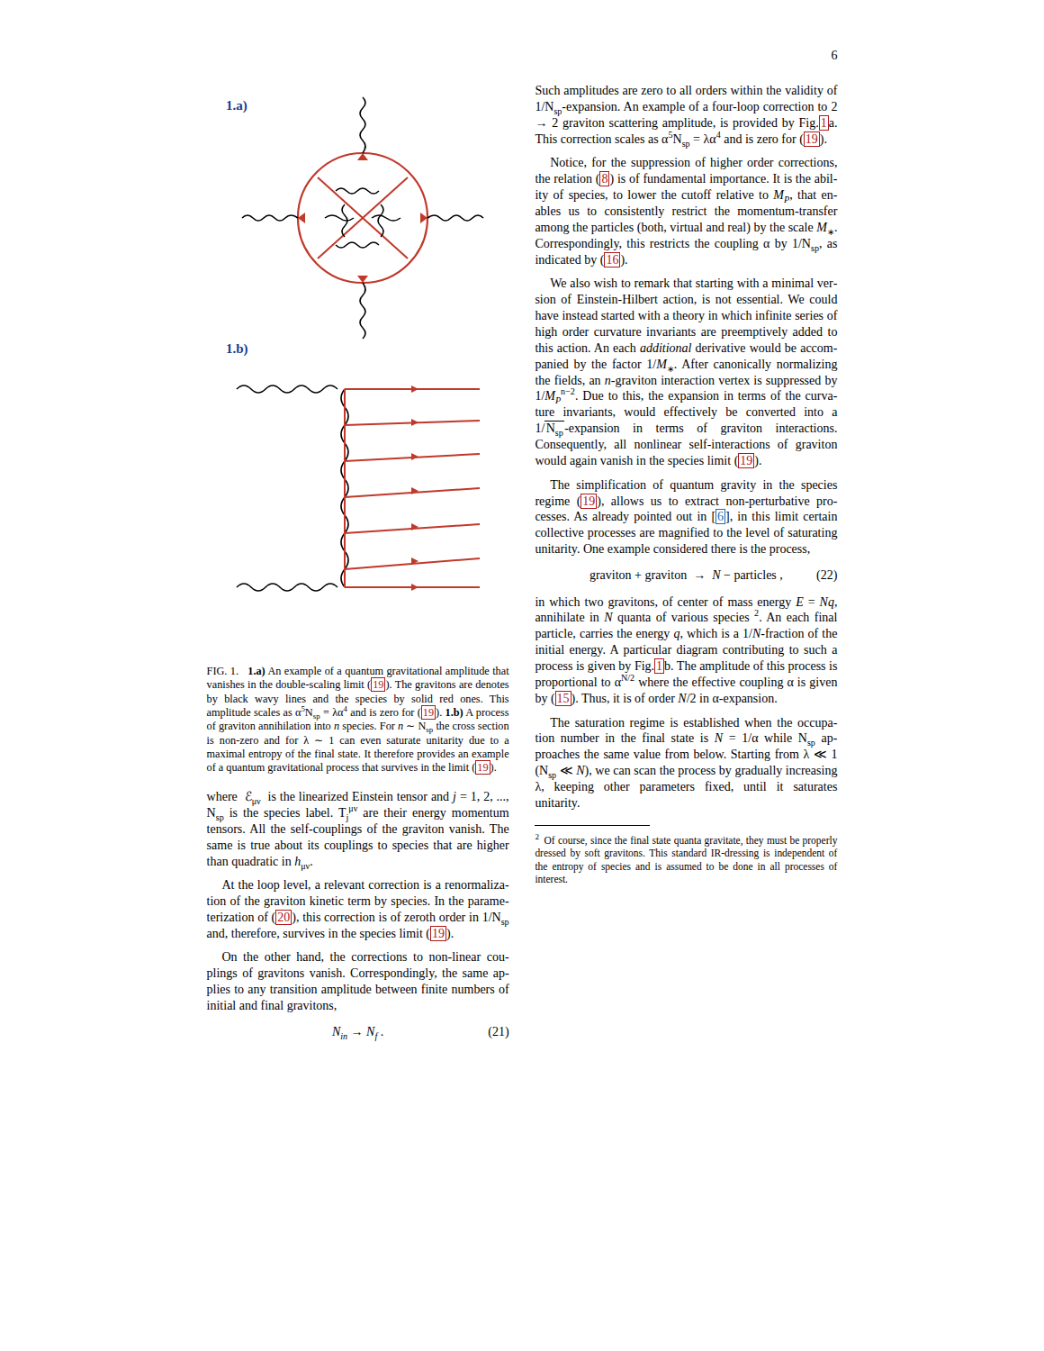6
1.a) 1.b)
FIG. 1. 1.a) An example of a quantum gravitational amplitude that vanishes in the double-scaling limit (19). The gravitons are denotes by black wavy lines and the species by solid red ones. This amplitude scales as α5Nsp = λα4 and is zero for (19). 1.b) A process of graviton annihilation into n species. For n ∼ Nsp the cross section is non-zero and for λ ∼ 1 can even saturate unitarity due to a maximal entropy of the final state. It therefore provides an example of a quantum gravitational process that survives in the limit (19).
where ℰμν is the linearized Einstein tensor and j = 1, 2, ..., Nsp is the species label. Tjμν are their energy momentum tensors. All the self-couplings of the graviton vanish. The same is true about its couplings to species that are higher than quadratic in hμν.
At the loop level, a relevant correction is a renormalization of the graviton kinetic term by species. In the parameterization of (20), this correction is of zeroth order in 1/Nsp and, therefore, survives in the species limit (19).
On the other hand, the corrections to non-linear couplings of gravitons vanish. Correspondingly, the same applies to any transition amplitude between finite numbers of initial and final gravitons,
Nin → Nf . (21)
Such amplitudes are zero to all orders within the validity of 1/Nsp-expansion. An example of a four-loop correction to 2 → 2 graviton scattering amplitude, is provided by Fig.1a. This correction scales as α5Nsp = λα4 and is zero for (19).
Notice, for the suppression of higher order corrections, the relation (8) is of fundamental importance. It is the ability of species, to lower the cutoff relative to MP, that enables us to consistently restrict the momentum-transfer among the particles (both, virtual and real) by the scale M∗. Correspondingly, this restricts the coupling α by 1/Nsp, as indicated by (16).
We also wish to remark that starting with a minimal version of Einstein-Hilbert action, is not essential. We could have instead started with a theory in which infinite series of high order curvature invariants are preemptively added to this action. An each additional derivative would be accompanied by the factor 1/M∗. After canonically normalizing the fields, an n-graviton interaction vertex is suppressed by 1/MPn−2. Due to this, the expansion in terms of the curvature invariants, would effectively be converted into a 1/Nsp-expansion in terms of graviton interactions. Consequently, all nonlinear self-interactions of graviton would again vanish in the species limit (19).
The simplification of quantum gravity in the species regime (19), allows us to extract non-perturbative processes. As already pointed out in [6], in this limit certain collective processes are magnified to the level of saturating unitarity. One example considered there is the process,
graviton + graviton → N − particles , (22)
in which two gravitons, of center of mass energy E = Nq, annihilate in N quanta of various species 2. An each final particle, carries the energy q, which is a 1/N-fraction of the initial energy. A particular diagram contributing to such a process is given by Fig.1b. The amplitude of this process is proportional to αN/2 where the effective coupling α is given by (15). Thus, it is of order N/2 in α-expansion.
The saturation regime is established when the occupation number in the final state is N = 1/α while Nsp approaches the same value from below. Starting from λ ≪ 1 (Nsp ≪ N), we can scan the process by gradually increasing λ, keeping other parameters fixed, until it saturates unitarity.
2 Of course, since the final state quanta gravitate, they must be properly dressed by soft gravitons. This standard IR-dressing is independent of the entropy of species and is assumed to be done in all processes of interest.